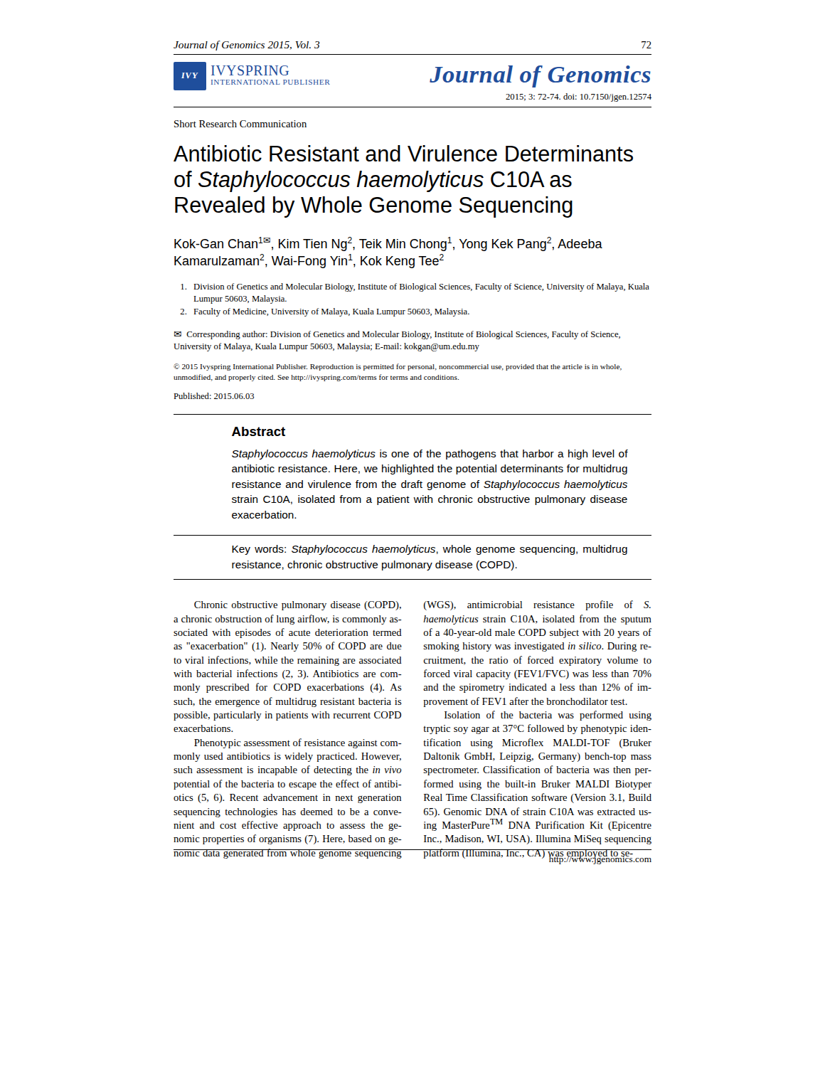Journal of Genomics 2015, Vol. 3
72
IVY
IVYSPRING
INTERNATIONAL PUBLISHER
Journal of Genomics
2015; 3: 72-74. doi: 10.7150/jgen.12574
Short Research Communication
Antibiotic Resistant and Virulence Determinants of Staphylococcus haemolyticus C10A as Revealed by Whole Genome Sequencing
Kok-Gan Chan1✉, Kim Tien Ng2, Teik Min Chong1, Yong Kek Pang2, Adeeba Kamarulzaman2, Wai-Fong Yin1, Kok Keng Tee2
Division of Genetics and Molecular Biology, Institute of Biological Sciences, Faculty of Science, University of Malaya, Kuala Lumpur 50603, Malaysia.
Faculty of Medicine, University of Malaya, Kuala Lumpur 50603, Malaysia.
✉ Corresponding author: Division of Genetics and Molecular Biology, Institute of Biological Sciences, Faculty of Science, University of Malaya, Kuala Lumpur 50603, Malaysia; E-mail: kokgan@um.edu.my
© 2015 Ivyspring International Publisher. Reproduction is permitted for personal, noncommercial use, provided that the article is in whole, unmodified, and properly cited. See http://ivyspring.com/terms for terms and conditions.
Published: 2015.06.03
Abstract
Staphylococcus haemolyticus is one of the pathogens that harbor a high level of antibiotic resistance. Here, we highlighted the potential determinants for multidrug resistance and virulence from the draft genome of Staphylococcus haemolyticus strain C10A, isolated from a patient with chronic obstructive pulmonary disease exacerbation.
Key words: Staphylococcus haemolyticus, whole genome sequencing, multidrug resistance, chronic obstructive pulmonary disease (COPD).
Chronic obstructive pulmonary disease (COPD), a chronic obstruction of lung airflow, is commonly associated with episodes of acute deterioration termed as "exacerbation" (1). Nearly 50% of COPD are due to viral infections, while the remaining are associated with bacterial infections (2, 3). Antibiotics are commonly prescribed for COPD exacerbations (4). As such, the emergence of multidrug resistant bacteria is possible, particularly in patients with recurrent COPD exacerbations.
Phenotypic assessment of resistance against commonly used antibiotics is widely practiced. However, such assessment is incapable of detecting the in vivo potential of the bacteria to escape the effect of antibiotics (5, 6). Recent advancement in next generation sequencing technologies has deemed to be a convenient and cost effective approach to assess the genomic properties of organisms (7). Here, based on genomic data generated from whole genome sequencing (WGS), antimicrobial resistance profile of S. haemolyticus strain C10A, isolated from the sputum of a 40-year-old male COPD subject with 20 years of smoking history was investigated in silico. During recruitment, the ratio of forced expiratory volume to forced viral capacity (FEV1/FVC) was less than 70% and the spirometry indicated a less than 12% of improvement of FEV1 after the bronchodilator test.
Isolation of the bacteria was performed using tryptic soy agar at 37°C followed by phenotypic identification using Microflex MALDI-TOF (Bruker Daltonik GmbH, Leipzig, Germany) bench-top mass spectrometer. Classification of bacteria was then performed using the built-in Bruker MALDI Biotyper Real Time Classification software (Version 3.1, Build 65). Genomic DNA of strain C10A was extracted using MasterPureTM DNA Purification Kit (Epicentre Inc., Madison, WI, USA). Illumina MiSeq sequencing platform (Illumina, Inc., CA) was employed to se-
http://www.jgenomics.com